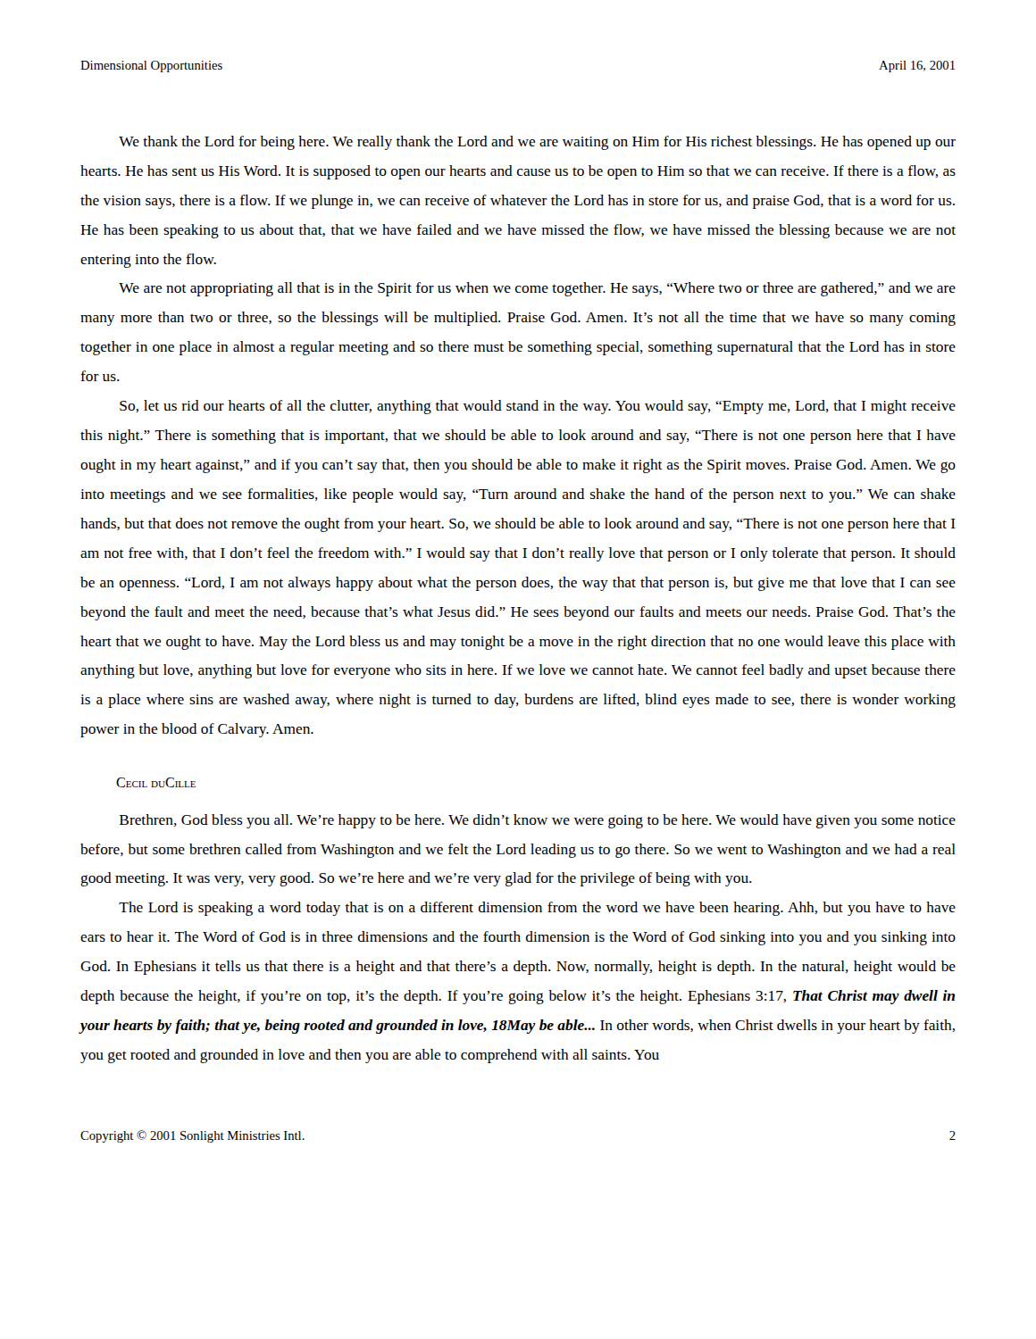Dimensional Opportunities April 16, 2001
We thank the Lord for being here. We really thank the Lord and we are waiting on Him for His richest blessings. He has opened up our hearts. He has sent us His Word. It is supposed to open our hearts and cause us to be open to Him so that we can receive. If there is a flow, as the vision says, there is a flow. If we plunge in, we can receive of whatever the Lord has in store for us, and praise God, that is a word for us. He has been speaking to us about that, that we have failed and we have missed the flow, we have missed the blessing because we are not entering into the flow.
We are not appropriating all that is in the Spirit for us when we come together. He says, “Where two or three are gathered,” and we are many more than two or three, so the blessings will be multiplied. Praise God. Amen. It’s not all the time that we have so many coming together in one place in almost a regular meeting and so there must be something special, something supernatural that the Lord has in store for us.
So, let us rid our hearts of all the clutter, anything that would stand in the way. You would say, “Empty me, Lord, that I might receive this night.” There is something that is important, that we should be able to look around and say, “There is not one person here that I have ought in my heart against,” and if you can’t say that, then you should be able to make it right as the Spirit moves. Praise God. Amen. We go into meetings and we see formalities, like people would say, “Turn around and shake the hand of the person next to you.” We can shake hands, but that does not remove the ought from your heart. So, we should be able to look around and say, “There is not one person here that I am not free with, that I don’t feel the freedom with.” I would say that I don’t really love that person or I only tolerate that person. It should be an openness. “Lord, I am not always happy about what the person does, the way that that person is, but give me that love that I can see beyond the fault and meet the need, because that’s what Jesus did.” He sees beyond our faults and meets our needs. Praise God. That’s the heart that we ought to have. May the Lord bless us and may tonight be a move in the right direction that no one would leave this place with anything but love, anything but love for everyone who sits in here. If we love we cannot hate. We cannot feel badly and upset because there is a place where sins are washed away, where night is turned to day, burdens are lifted, blind eyes made to see, there is wonder working power in the blood of Calvary. Amen.
Cecil duCille
Brethren, God bless you all. We’re happy to be here. We didn’t know we were going to be here. We would have given you some notice before, but some brethren called from Washington and we felt the Lord leading us to go there. So we went to Washington and we had a real good meeting. It was very, very good. So we’re here and we’re very glad for the privilege of being with you.
The Lord is speaking a word today that is on a different dimension from the word we have been hearing. Ahh, but you have to have ears to hear it. The Word of God is in three dimensions and the fourth dimension is the Word of God sinking into you and you sinking into God. In Ephesians it tells us that there is a height and that there’s a depth. Now, normally, height is depth. In the natural, height would be depth because the height, if you’re on top, it’s the depth. If you’re going below it’s the height. Ephesians 3:17, That Christ may dwell in your hearts by faith; that ye, being rooted and grounded in love, 18May be able... In other words, when Christ dwells in your heart by faith, you get rooted and grounded in love and then you are able to comprehend with all saints. You
Copyright © 2001 Sonlight Ministries Intl. 2